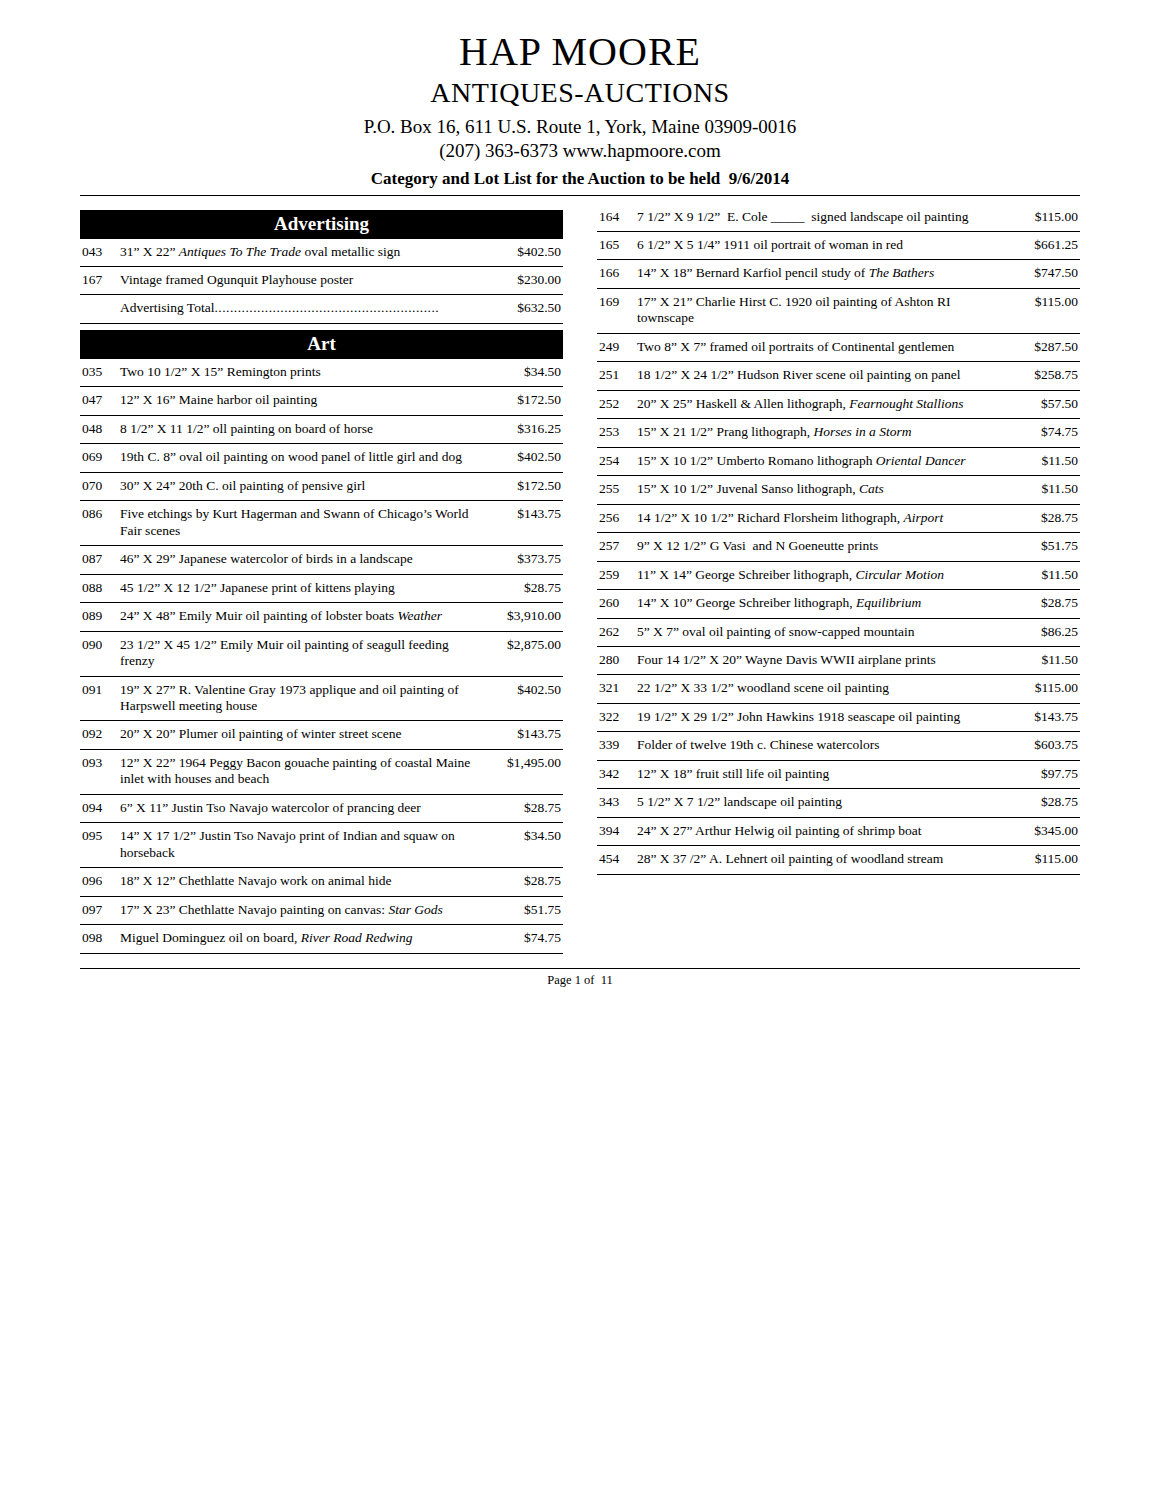HAP MOORE
ANTIQUES-AUCTIONS
P.O. Box 16, 611 U.S. Route 1, York, Maine 03909-0016
(207) 363-6373 www.hapmoore.com
Category and Lot List for the Auction to be held 9/6/2014
Advertising
| 043 | 31” X 22” Antiques To The Trade oval metallic sign | $402.50 |
| 167 | Vintage framed Ogunquit Playhouse poster | $230.00 |
| | Advertising Total .......................................................... | $632.50 |
Art
| 035 | Two 10 1/2” X 15” Remington prints | $34.50 |
| 047 | 12” X 16” Maine harbor oil painting | $172.50 |
| 048 | 8 1/2” X 11 1/2” oll painting on board of horse | $316.25 |
| 069 | 19th C. 8” oval oil painting on wood panel of little girl and dog | $402.50 |
| 070 | 30” X 24” 20th C. oil painting of pensive girl | $172.50 |
| 086 | Five etchings by Kurt Hagerman and Swann of Chicago’s World Fair scenes | $143.75 |
| 087 | 46” X 29” Japanese watercolor of birds in a landscape | $373.75 |
| 088 | 45 1/2” X 12 1/2” Japanese print of kittens playing | $28.75 |
| 089 | 24” X 48” Emily Muir oil painting of lobster boats Weather | $3,910.00 |
| 090 | 23 1/2” X 45 1/2” Emily Muir oil painting of seagull feeding frenzy | $2,875.00 |
| 091 | 19” X 27” R. Valentine Gray 1973 applique and oil painting of Harpswell meeting house | $402.50 |
| 092 | 20” X 20” Plumer oil painting of winter street scene | $143.75 |
| 093 | 12” X 22” 1964 Peggy Bacon gouache painting of coastal Maine inlet with houses and beach | $1,495.00 |
| 094 | 6” X 11” Justin Tso Navajo watercolor of prancing deer | $28.75 |
| 095 | 14” X 17 1/2” Justin Tso Navajo print of Indian and squaw on horseback | $34.50 |
| 096 | 18” X 12” Chethlatte Navajo work on animal hide | $28.75 |
| 097 | 17” X 23” Chethlatte Navajo painting on canvas: Star Gods | $51.75 |
| 098 | Miguel Dominguez oil on board, River Road Redwing | $74.75 |
| 164 | 7 1/2” X 9 1/2” E. Cole _____ signed landscape oil painting | $115.00 |
| 165 | 6 1/2” X 5 1/4” 1911 oil portrait of woman in red | $661.25 |
| 166 | 14” X 18” Bernard Karfiol pencil study of The Bathers | $747.50 |
| 169 | 17” X 21” Charlie Hirst C. 1920 oil painting of Ashton RI townscape | $115.00 |
| 249 | Two 8” X 7” framed oil portraits of Continental gentlemen | $287.50 |
| 251 | 18 1/2” X 24 1/2” Hudson River scene oil painting on panel | $258.75 |
| 252 | 20” X 25” Haskell & Allen lithograph, Fearnought Stallions | $57.50 |
| 253 | 15” X 21 1/2” Prang lithograph, Horses in a Storm | $74.75 |
| 254 | 15” X 10 1/2” Umberto Romano lithograph Oriental Dancer | $11.50 |
| 255 | 15” X 10 1/2” Juvenal Sanso lithograph, Cats | $11.50 |
| 256 | 14 1/2” X 10 1/2” Richard Florsheim lithograph, Airport | $28.75 |
| 257 | 9” X 12 1/2” G Vasi and N Goeneutte prints | $51.75 |
| 259 | 11” X 14” George Schreiber lithograph, Circular Motion | $11.50 |
| 260 | 14” X 10” George Schreiber lithograph, Equilibrium | $28.75 |
| 262 | 5” X 7” oval oil painting of snow-capped mountain | $86.25 |
| 280 | Four 14 1/2” X 20” Wayne Davis WWII airplane prints | $11.50 |
| 321 | 22 1/2” X 33 1/2” woodland scene oil painting | $115.00 |
| 322 | 19 1/2” X 29 1/2” John Hawkins 1918 seascape oil painting | $143.75 |
| 339 | Folder of twelve 19th c. Chinese watercolors | $603.75 |
| 342 | 12” X 18” fruit still life oil painting | $97.75 |
| 343 | 5 1/2” X 7 1/2” landscape oil painting | $28.75 |
| 394 | 24” X 27” Arthur Helwig oil painting of shrimp boat | $345.00 |
| 454 | 28” X 37 /2” A. Lehnert oil painting of woodland stream | $115.00 |
Page 1 of 11